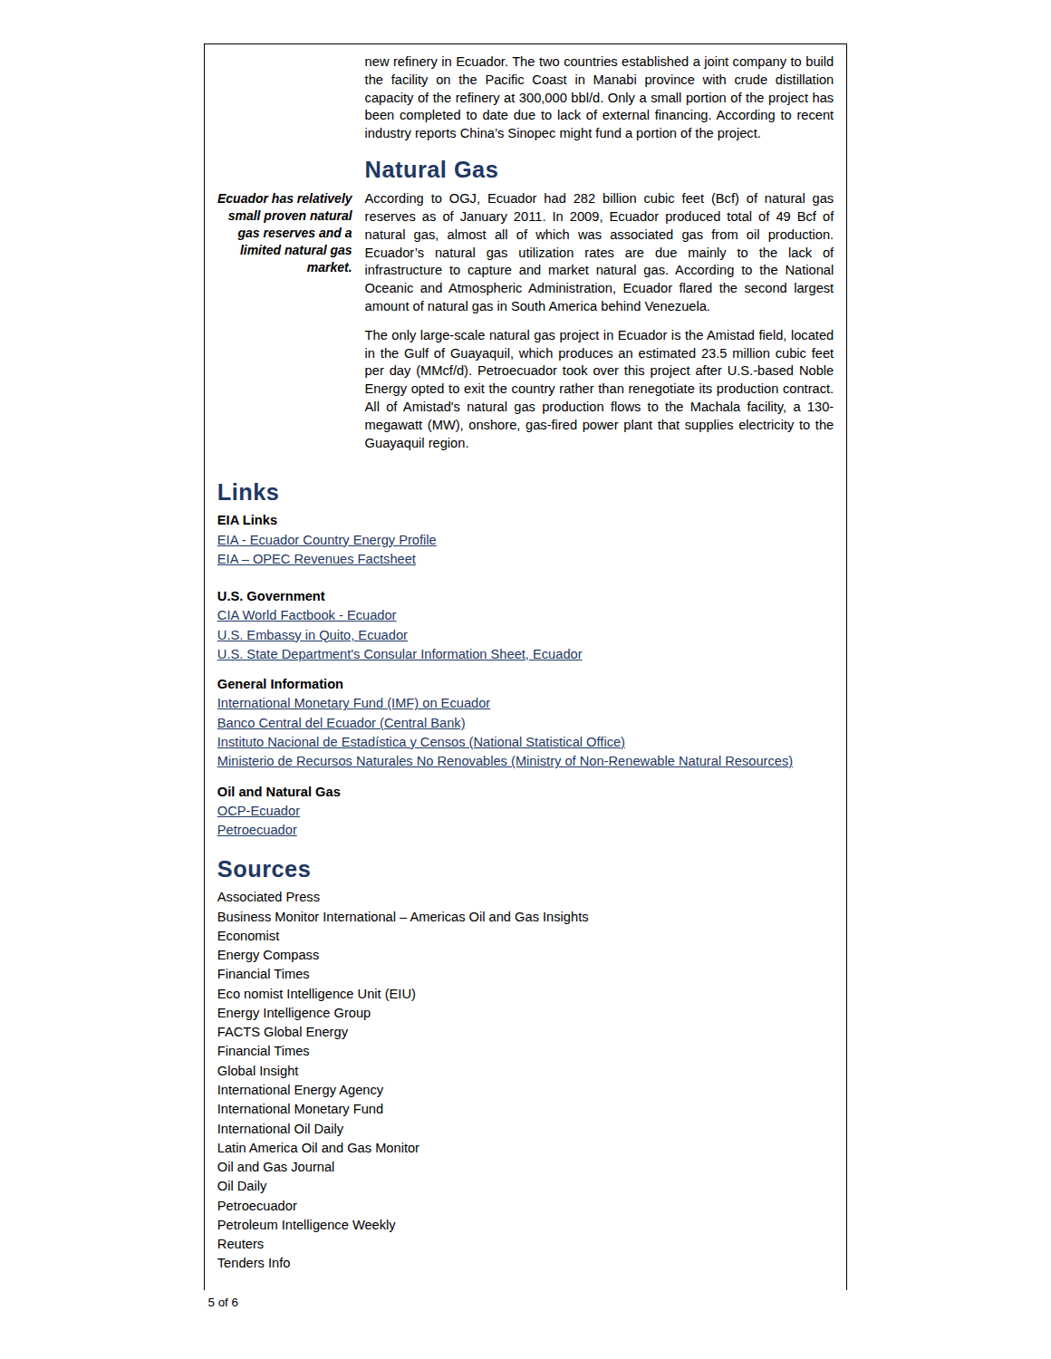new refinery in Ecuador. The two countries established a joint company to build the facility on the Pacific Coast in Manabi province with crude distillation capacity of the refinery at 300,000 bbl/d. Only a small portion of the project has been completed to date due to lack of external financing. According to recent industry reports China’s Sinopec might fund a portion of the project.
Natural Gas
Ecuador has relatively small proven natural gas reserves and a limited natural gas market.
According to OGJ, Ecuador had 282 billion cubic feet (Bcf) of natural gas reserves as of January 2011. In 2009, Ecuador produced total of 49 Bcf of natural gas, almost all of which was associated gas from oil production. Ecuador’s natural gas utilization rates are due mainly to the lack of infrastructure to capture and market natural gas. According to the National Oceanic and Atmospheric Administration, Ecuador flared the second largest amount of natural gas in South America behind Venezuela.
The only large-scale natural gas project in Ecuador is the Amistad field, located in the Gulf of Guayaquil, which produces an estimated 23.5 million cubic feet per day (MMcf/d). Petroecuador took over this project after U.S.-based Noble Energy opted to exit the country rather than renegotiate its production contract. All of Amistad's natural gas production flows to the Machala facility, a 130-megawatt (MW), onshore, gas-fired power plant that supplies electricity to the Guayaquil region.
Links
EIA Links
EIA - Ecuador Country Energy Profile
EIA – OPEC Revenues Factsheet
U.S. Government
CIA World Factbook - Ecuador
U.S. Embassy in Quito, Ecuador
U.S. State Department's Consular Information Sheet, Ecuador
General Information
International Monetary Fund (IMF) on Ecuador
Banco Central del Ecuador (Central Bank)
Instituto Nacional de Estadística y Censos (National Statistical Office)
Ministerio de Recursos Naturales No Renovables (Ministry of Non-Renewable Natural Resources)
Oil and Natural Gas
OCP-Ecuador
Petroecuador
Sources
Associated Press
Business Monitor International – Americas Oil and Gas Insights
Economist
Energy Compass
Financial Times
Eco nomist Intelligence Unit (EIU)
Energy Intelligence Group
FACTS Global Energy
Financial Times
Global Insight
International Energy Agency
International Monetary Fund
International Oil Daily
Latin America Oil and Gas Monitor
Oil and Gas Journal
Oil Daily
Petroecuador
Petroleum Intelligence Weekly
Reuters
Tenders Info
5 of 6